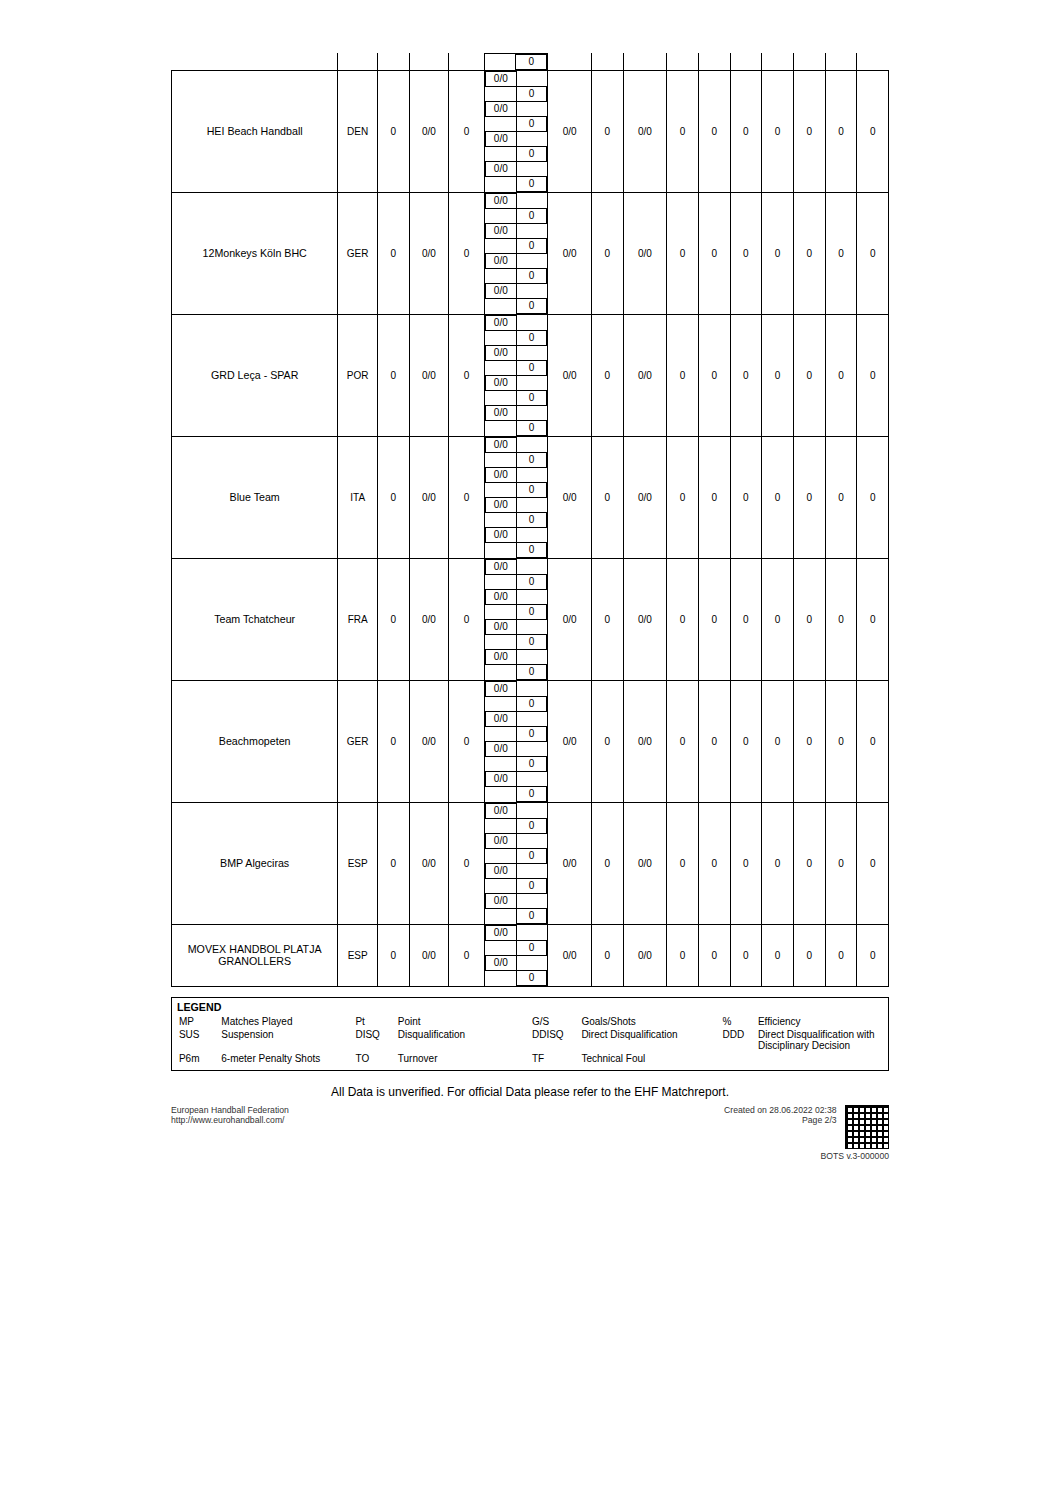| | | | | | / / 0 / | | | | | | | | | | |
| HEI Beach Handball | DEN | 0 | 0/0 | 0 | / 0/0 / / / / 0 / / 0/0 / / / / 0 / / 0/0 / / / / 0 / / 0/0 / / / / 0 / | 0/0 | 0 | 0/0 | 0 | 0 | 0 | 0 | 0 | 0 | 0 |
| 12Monkeys Köln BHC | GER | 0 | 0/0 | 0 | / 0/0 / / / / 0 / / 0/0 / / / / 0 / / 0/0 / / / / 0 / / 0/0 / / / / 0 / | 0/0 | 0 | 0/0 | 0 | 0 | 0 | 0 | 0 | 0 | 0 |
| GRD Leça - SPAR | POR | 0 | 0/0 | 0 | / 0/0 / / / / 0 / / 0/0 / / / / 0 / / 0/0 / / / / 0 / / 0/0 / / / / 0 / | 0/0 | 0 | 0/0 | 0 | 0 | 0 | 0 | 0 | 0 | 0 |
| Blue Team | ITA | 0 | 0/0 | 0 | / 0/0 / / / / 0 / / 0/0 / / / / 0 / / 0/0 / / / / 0 / / 0/0 / / / / 0 / | 0/0 | 0 | 0/0 | 0 | 0 | 0 | 0 | 0 | 0 | 0 |
| Team Tchatcheur | FRA | 0 | 0/0 | 0 | / 0/0 / / / / 0 / / 0/0 / / / / 0 / / 0/0 / / / / 0 / / 0/0 / / / / 0 / | 0/0 | 0 | 0/0 | 0 | 0 | 0 | 0 | 0 | 0 | 0 |
| Beachmopeten | GER | 0 | 0/0 | 0 | / 0/0 / / / / 0 / / 0/0 / / / / 0 / / 0/0 / / / / 0 / / 0/0 / / / / 0 / | 0/0 | 0 | 0/0 | 0 | 0 | 0 | 0 | 0 | 0 | 0 |
| BMP Algeciras | ESP | 0 | 0/0 | 0 | / 0/0 / / / / 0 / / 0/0 / / / / 0 / / 0/0 / / / / 0 / / 0/0 / / / / 0 / | 0/0 | 0 | 0/0 | 0 | 0 | 0 | 0 | 0 | 0 | 0 |
| MOVEX HANDBOL PLATJA GRANOLLERS | ESP | 0 | 0/0 | 0 | / 0/0 / / / / 0 / / 0/0 / / / / 0 / | 0/0 | 0 | 0/0 | 0 | 0 | 0 | 0 | 0 | 0 | 0 |
LEGEND
| MP | Matches Played | Pt | Point | G/S | Goals/Shots | % | Efficiency |
| SUS | Suspension | DISQ | Disqualification | DDISQ | Direct Disqualification | DDD | Direct Disqualification with Disciplinary Decision |
| P6m | 6-meter Penalty Shots | TO | Turnover | TF | Technical Foul | | |
All Data is unverified. For official Data please refer to the EHF Matchreport.
European Handball Federation
http://www.eurohandball.com/
Created on 28.06.2022 02:38
Page 2/3
BOTS v.3-000000